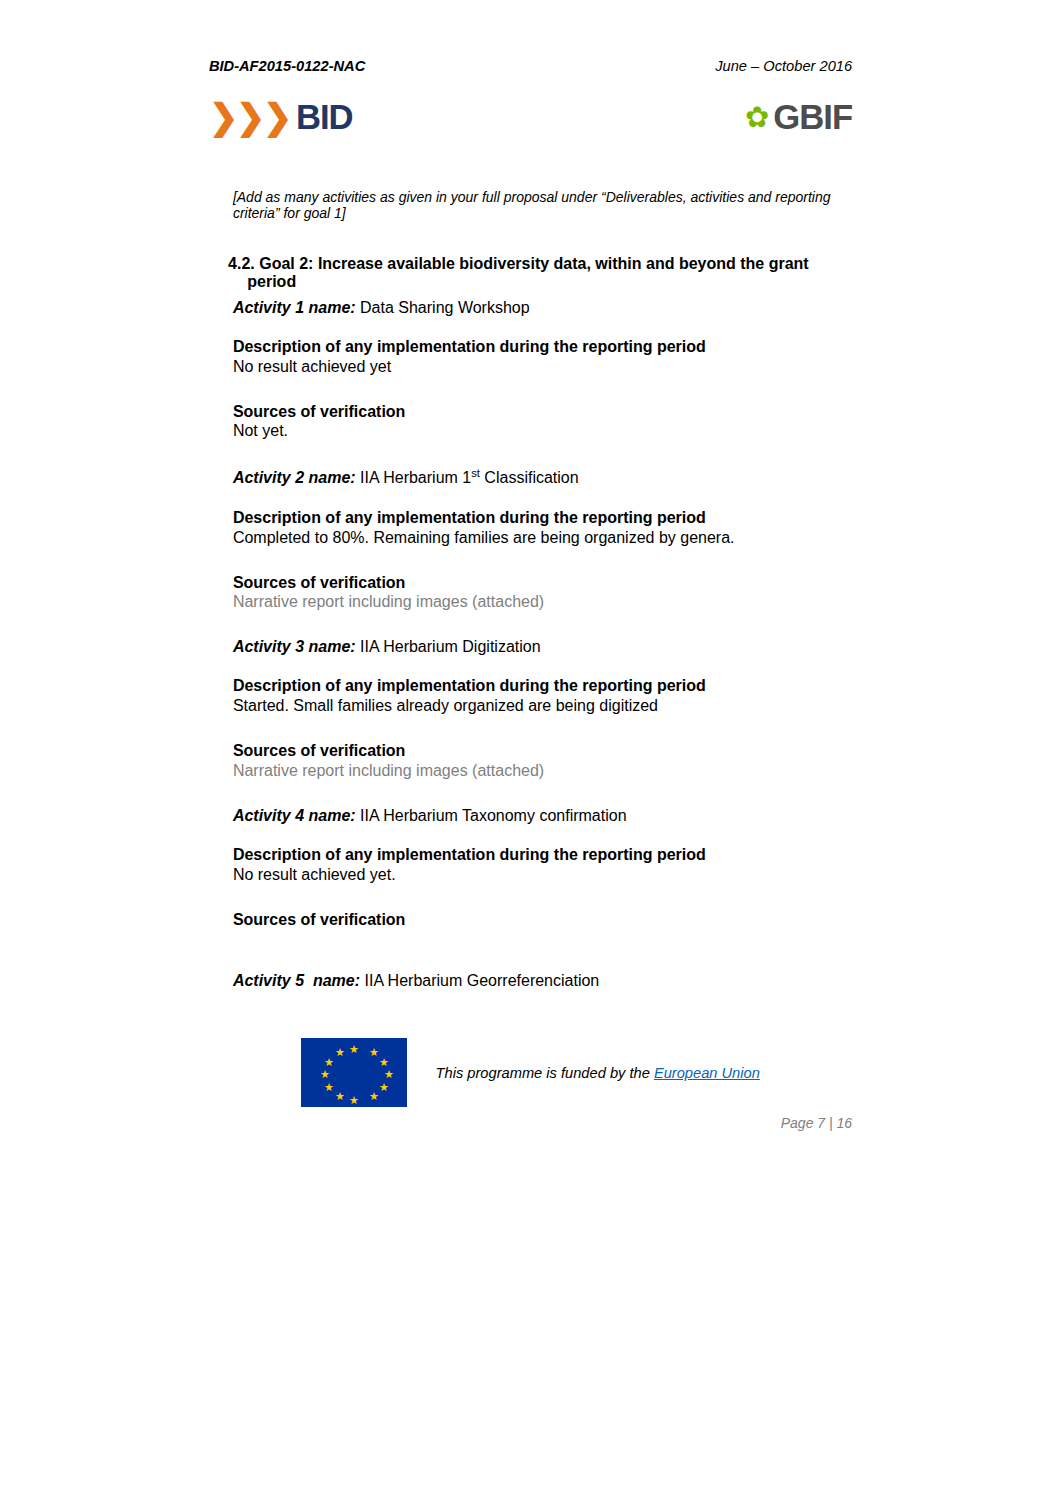BID-AF2015-0122-NAC
June – October 2016
❯❯❯BID
✿GBIF
[Add as many activities as given in your full proposal under “Deliverables, activities and reporting criteria” for goal 1]
4.2. Goal 2: Increase available biodiversity data, within and beyond the grant period
Activity 1 name: Data Sharing Workshop
Description of any implementation during the reporting period
No result achieved yet
Sources of verification
Not yet.
Activity 2 name: IIA Herbarium 1st Classification
Description of any implementation during the reporting period
Completed to 80%. Remaining families are being organized by genera.
Sources of verification
Narrative report including images (attached)
Activity 3 name: IIA Herbarium Digitization
Description of any implementation during the reporting period
Started. Small families already organized are being digitized
Sources of verification
Narrative report including images (attached)
Activity 4 name: IIA Herbarium Taxonomy confirmation
Description of any implementation during the reporting period
No result achieved yet.
Sources of verification
Activity 5 name: IIA Herbarium Georreferenciation
★ ★ ★ ★ ★ ★ ★ ★ ★ ★ ★ ★
This programme is funded by the European Union
Page 7 | 16